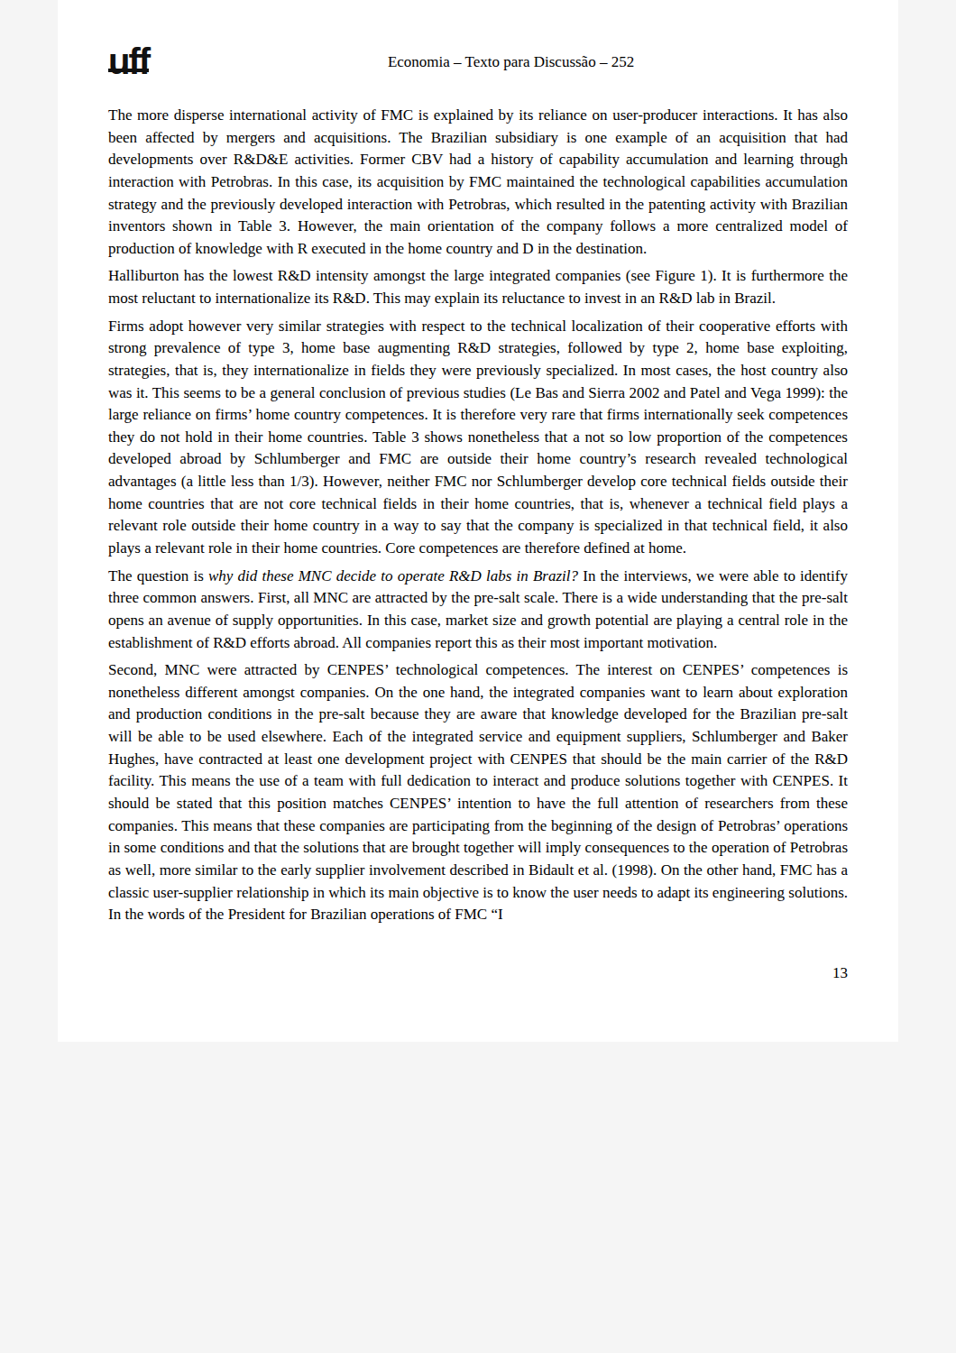uff
Economia – Texto para Discussão – 252
The more disperse international activity of FMC is explained by its reliance on user-producer interactions. It has also been affected by mergers and acquisitions. The Brazilian subsidiary is one example of an acquisition that had developments over R&D&E activities. Former CBV had a history of capability accumulation and learning through interaction with Petrobras. In this case, its acquisition by FMC maintained the technological capabilities accumulation strategy and the previously developed interaction with Petrobras, which resulted in the patenting activity with Brazilian inventors shown in Table 3. However, the main orientation of the company follows a more centralized model of production of knowledge with R executed in the home country and D in the destination.
Halliburton has the lowest R&D intensity amongst the large integrated companies (see Figure 1). It is furthermore the most reluctant to internationalize its R&D. This may explain its reluctance to invest in an R&D lab in Brazil.
Firms adopt however very similar strategies with respect to the technical localization of their cooperative efforts with strong prevalence of type 3, home base augmenting R&D strategies, followed by type 2, home base exploiting, strategies, that is, they internationalize in fields they were previously specialized. In most cases, the host country also was it. This seems to be a general conclusion of previous studies (Le Bas and Sierra 2002 and Patel and Vega 1999): the large reliance on firms’ home country competences. It is therefore very rare that firms internationally seek competences they do not hold in their home countries. Table 3 shows nonetheless that a not so low proportion of the competences developed abroad by Schlumberger and FMC are outside their home country’s research revealed technological advantages (a little less than 1/3). However, neither FMC nor Schlumberger develop core technical fields outside their home countries that are not core technical fields in their home countries, that is, whenever a technical field plays a relevant role outside their home country in a way to say that the company is specialized in that technical field, it also plays a relevant role in their home countries. Core competences are therefore defined at home.
The question is why did these MNC decide to operate R&D labs in Brazil? In the interviews, we were able to identify three common answers. First, all MNC are attracted by the pre-salt scale. There is a wide understanding that the pre-salt opens an avenue of supply opportunities. In this case, market size and growth potential are playing a central role in the establishment of R&D efforts abroad. All companies report this as their most important motivation.
Second, MNC were attracted by CENPES’ technological competences. The interest on CENPES’ competences is nonetheless different amongst companies. On the one hand, the integrated companies want to learn about exploration and production conditions in the pre-salt because they are aware that knowledge developed for the Brazilian pre-salt will be able to be used elsewhere. Each of the integrated service and equipment suppliers, Schlumberger and Baker Hughes, have contracted at least one development project with CENPES that should be the main carrier of the R&D facility. This means the use of a team with full dedication to interact and produce solutions together with CENPES. It should be stated that this position matches CENPES’ intention to have the full attention of researchers from these companies. This means that these companies are participating from the beginning of the design of Petrobras’ operations in some conditions and that the solutions that are brought together will imply consequences to the operation of Petrobras as well, more similar to the early supplier involvement described in Bidault et al. (1998). On the other hand, FMC has a classic user-supplier relationship in which its main objective is to know the user needs to adapt its engineering solutions. In the words of the President for Brazilian operations of FMC “I
13